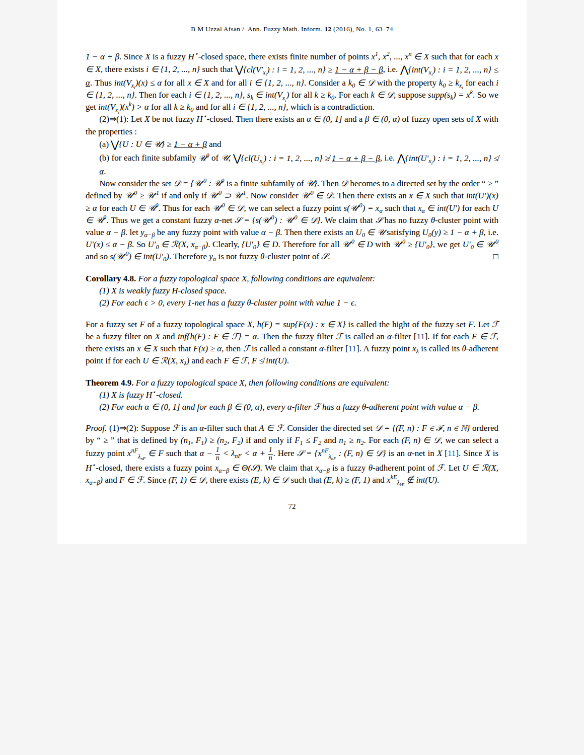B M Uzzal Afsan / Ann. Fuzzy Math. Inform. 12 (2016), No. 1, 63–74
1 − α + β. Since X is a fuzzy H⋆-closed space, there exists finite number of points x1, x2, ..., xn ∈ X such that for each x ∈ X, there exists i ∈ {1, 2, ..., n} such that ⋁{cl(V′xi) : i = 1, 2, ..., n} ≥ 1 − α + β − β, i.e. ⋀{int(Vxi) : i = 1, 2, ..., n} ≤ α. Thus int(Vxi)(x) ≤ α for all x ∈ X and for all i ∈ {1, 2, ..., n}. Consider a k0 ∈ 𝒟 with the property k0 ≥ kxi for each i ∈ {1, 2, ..., n}. Then for each i ∈ {1, 2, ..., n}, sk ∈ int(Vxi) for all k ≥ k0. For each k ∈ 𝒟, suppose supp(sk) = xk. So we get int(Vxi)(xk) > α for all k ≥ k0 and for all i ∈ {1, 2, ..., n}, which is a contradiction.
(2)⇒(1): Let X be not fuzzy H⋆-closed. Then there exists an α ∈ (0, 1] and a β ∈ (0, α) of fuzzy open sets of X with the properties :
(a) ⋁{U : U ∈ 𝒰} ≥ 1 − α + β and
(b) for each finite subfamily 𝒰0 of 𝒰, ⋁{cl(Uxi) : i = 1, 2, ..., n} ≱ 1 − α + β − β, i.e. ⋀{int(U′xi) : i = 1, 2, ..., n} ≰ α.
Now consider the set 𝒟 = {𝒰′0 : 𝒰0 is a finite subfamily of 𝒰}. Then 𝒟 becomes to a directed set by the order “ ≥ ” defined by 𝒰′0 ≥ 𝒰′1 if and only if 𝒰′0 ⊃ 𝒰′1. Now consider 𝒰′0 ∈ 𝒟. Then there exists an x ∈ X such that int(U′)(x) ≥ α for each U ∈ 𝒰0. Thus for each 𝒰′0 ∈ 𝒟, we can select a fuzzy point s(𝒰′0) = xα such that xα ∈ int(U′) for each U ∈ 𝒰0. Thus we get a constant fuzzy α-net 𝒮 = {s(𝒰′0) : 𝒰′0 ∈ 𝒟}. We claim that 𝒮 has no fuzzy θ-cluster point with value α − β. let yα−β be any fuzzy point with value α − β. Then there exists an U0 ∈ 𝒰 satisfying U0(y) ≥ 1 − α + β, i.e. U′(x) ≤ α − β. So U′0 ∈ ℛ(X, xα−β). Clearly, {U′0} ∈ D. Therefore for all 𝒰′0 ∈ D with 𝒰′0 ≥ {U′0}, we get U′0 ∈ 𝒰′0 and so s(𝒰′0) ∈ int(U′0). Therefore yα is not fuzzy θ-cluster point of 𝒮. □
Corollary 4.8. For a fuzzy topological space X, following conditions are equivalent:
(1) X is weakly fuzzy H-closed space.
(2) For each ϵ > 0, every 1-net has a fuzzy θ-cluster point with value 1 − ϵ.
For a fuzzy set F of a fuzzy topological space X, h(F) = sup{F(x) : x ∈ X} is called the hight of the fuzzy set F. Let ℱ be a fuzzy filter on X and inf{h(F) : F ∈ ℱ} = α. Then the fuzzy filter ℱ is called an α-filter [11]. If for each F ∈ ℱ, there exists an x ∈ X such that F(x) ≥ α, then ℱ is called a constant α-filter [11]. A fuzzy point xλ is called its θ-adherent point if for each U ∈ ℛ(X, xλ) and each F ∈ ℱ, F ≰ int(U).
Theorem 4.9. For a fuzzy topological space X, then following conditions are equivalent:
(1) X is fuzzy H⋆-closed.
(2) For each α ∈ (0, 1] and for each β ∈ (0, α), every α-filter ℱ has a fuzzy θ-adherent point with value α − β.
Proof. (1)⇒(2): Suppose ℱ is an α-filter such that A ∈ ℱ. Consider the directed set 𝒟 = {(F, n) : F ∈ ℱ, n ∈ ℕ} ordered by “ ≥ ” that is defined by (n1, F1) ≥ (n2, F2) if and only if F1 ≤ F2 and n1 ≥ n2. For each (F, n) ∈ 𝒟, we can select a fuzzy point xnFλnF ∈ F such that α − 1 n < λnF < α + 1 n. Here 𝒮 = {xnFλnF : (F, n) ∈ 𝒟} is an α-net in X [11]. Since X is H⋆-closed, there exists a fuzzy point xα−β ∈ Θ(𝒮). We claim that xα−β is a fuzzy θ-adherent point of ℱ. Let U ∈ ℛ(X, xα−β) and F ∈ ℱ. Since (F, 1) ∈ 𝒟, there exists (E, k) ∈ 𝒟 such that (E, k) ≥ (F, 1) and xkEλkE ∉ int(U).
72